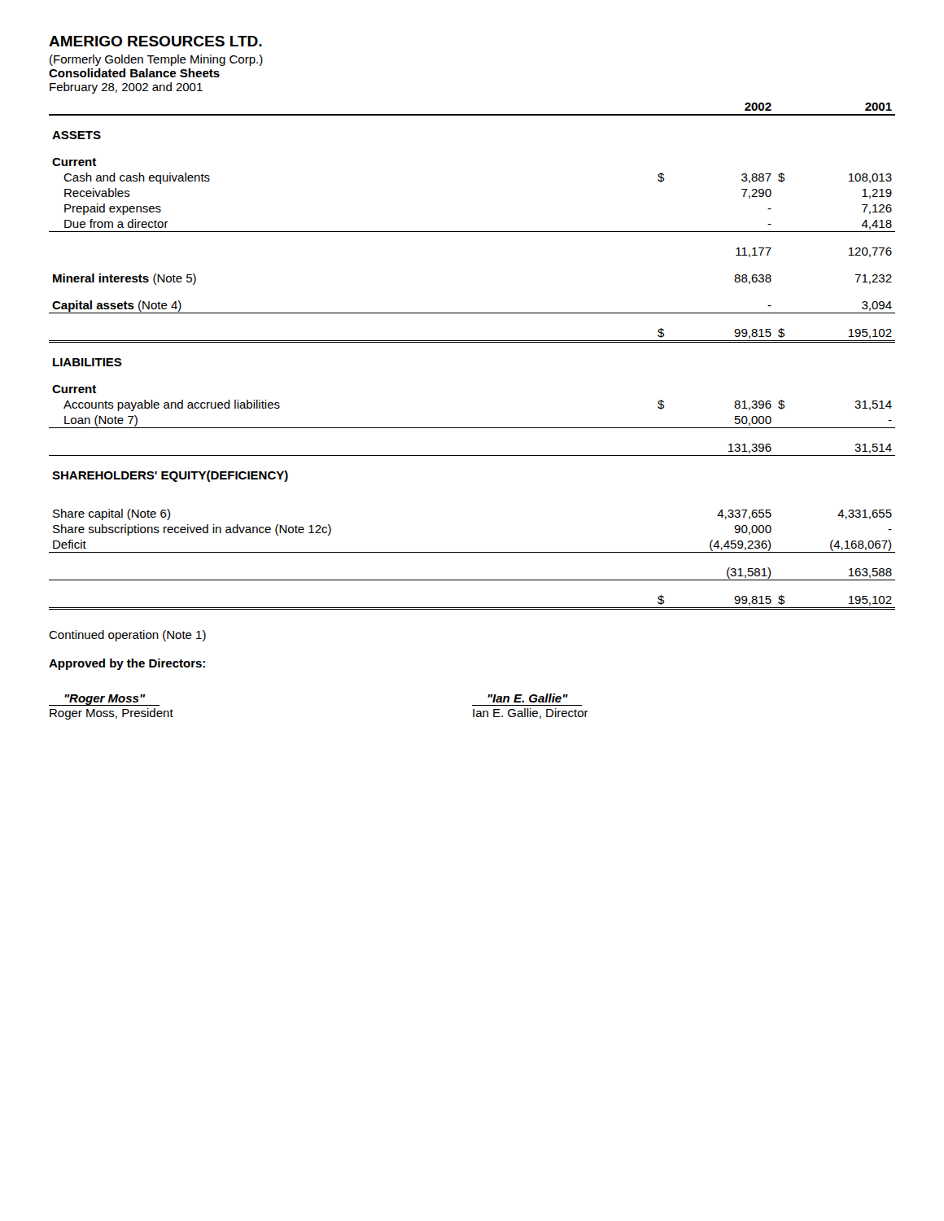AMERIGO RESOURCES LTD.
(Formerly Golden Temple Mining Corp.)
Consolidated Balance Sheets
February 28, 2002 and 2001
| | | 2002 | | 2001 |
| ASSETS | | | | |
| Current | | | | |
| Cash and cash equivalents | $ | 3,887 | $ | 108,013 |
| Receivables | | 7,290 | | 1,219 |
| Prepaid expenses | | - | | 7,126 |
| Due from a director | | - | | 4,418 |
| | | 11,177 | | 120,776 |
| Mineral interests (Note 5) | | 88,638 | | 71,232 |
| Capital assets (Note 4) | | - | | 3,094 |
| | $ | 99,815 | $ | 195,102 |
| LIABILITIES | | | | |
| Current | | | | |
| Accounts payable and accrued liabilities | $ | 81,396 | $ | 31,514 |
| Loan (Note 7) | | 50,000 | | - |
| | | 131,396 | | 31,514 |
| SHAREHOLDERS' EQUITY(DEFICIENCY) | | | | |
| Share capital (Note 6) | | 4,337,655 | | 4,331,655 |
| Share subscriptions received in advance (Note 12c) | | 90,000 | | - |
| Deficit | | (4,459,236) | | (4,168,067) |
| | | (31,581) | | 163,588 |
| | $ | 99,815 | $ | 195,102 |
Continued operation (Note 1)
Approved by the Directors:
| "Roger Moss" | "Ian E. Gallie" |
| Roger Moss, President | Ian E. Gallie, Director |